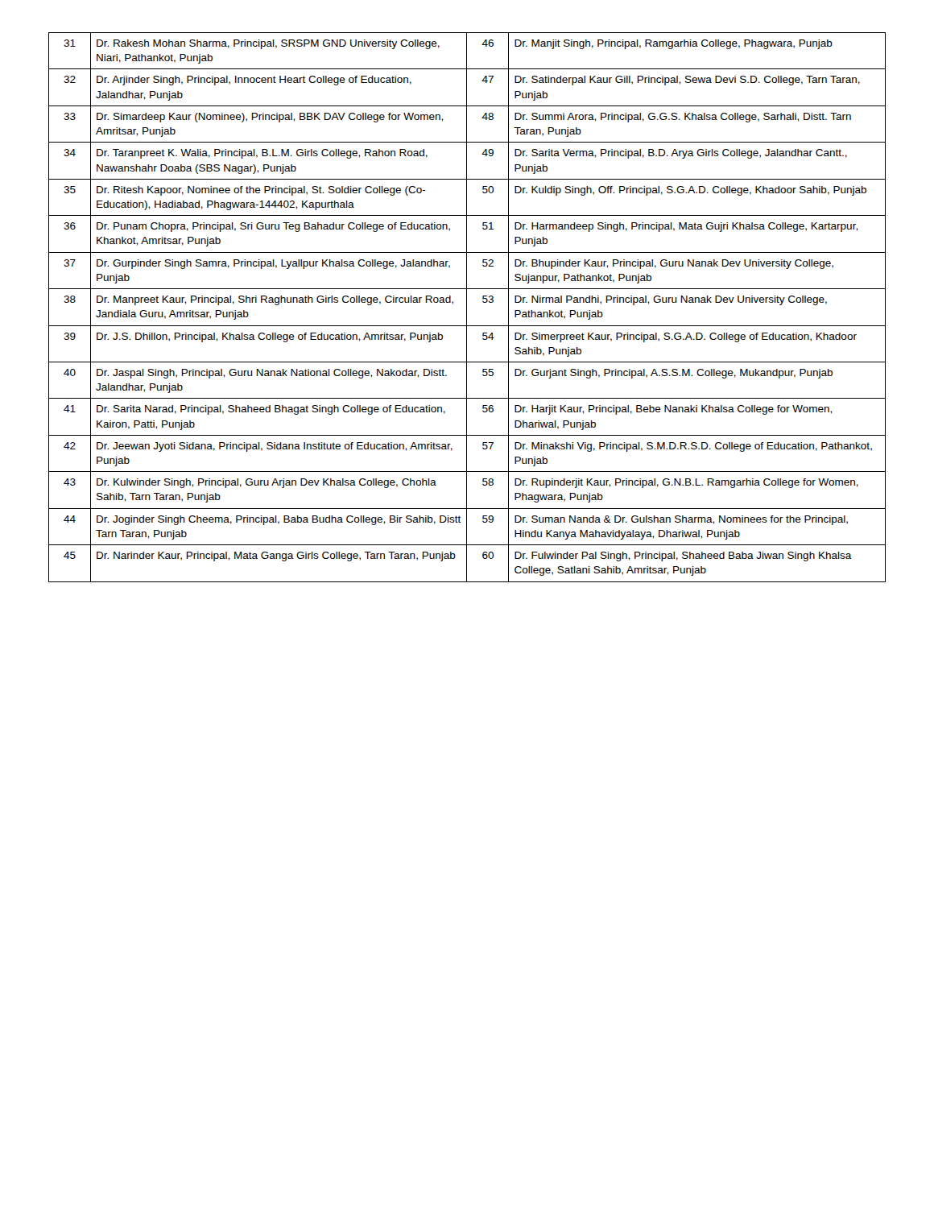| 31 | Dr. Rakesh Mohan Sharma, Principal, SRSPM GND University College, Niari, Pathankot, Punjab | 46 | Dr. Manjit Singh, Principal, Ramgarhia College, Phagwara, Punjab |
| 32 | Dr. Arjinder Singh, Principal, Innocent Heart College of Education, Jalandhar, Punjab | 47 | Dr. Satinderpal Kaur Gill, Principal, Sewa Devi S.D. College, Tarn Taran, Punjab |
| 33 | Dr. Simardeep Kaur (Nominee), Principal, BBK DAV College for Women, Amritsar, Punjab | 48 | Dr. Summi Arora, Principal, G.G.S. Khalsa College, Sarhali, Distt. Tarn Taran, Punjab |
| 34 | Dr. Taranpreet K. Walia, Principal, B.L.M. Girls College, Rahon Road, Nawanshahr Doaba (SBS Nagar), Punjab | 49 | Dr. Sarita Verma, Principal, B.D. Arya Girls College, Jalandhar Cantt., Punjab |
| 35 | Dr. Ritesh Kapoor, Nominee of the Principal, St. Soldier College (Co-Education), Hadiabad, Phagwara-144402, Kapurthala | 50 | Dr. Kuldip Singh, Off. Principal, S.G.A.D. College, Khadoor Sahib, Punjab |
| 36 | Dr. Punam Chopra, Principal, Sri Guru Teg Bahadur College of Education, Khankot, Amritsar, Punjab | 51 | Dr. Harmandeep Singh, Principal, Mata Gujri Khalsa College, Kartarpur, Punjab |
| 37 | Dr. Gurpinder Singh Samra, Principal, Lyallpur Khalsa College, Jalandhar, Punjab | 52 | Dr. Bhupinder Kaur, Principal, Guru Nanak Dev University College, Sujanpur, Pathankot, Punjab |
| 38 | Dr. Manpreet Kaur, Principal, Shri Raghunath Girls College, Circular Road, Jandiala Guru, Amritsar, Punjab | 53 | Dr. Nirmal Pandhi, Principal, Guru Nanak Dev University College, Pathankot, Punjab |
| 39 | Dr. J.S. Dhillon, Principal, Khalsa College of Education, Amritsar, Punjab | 54 | Dr. Simerpreet Kaur, Principal, S.G.A.D. College of Education, Khadoor Sahib, Punjab |
| 40 | Dr. Jaspal Singh, Principal, Guru Nanak National College, Nakodar, Distt. Jalandhar, Punjab | 55 | Dr. Gurjant Singh, Principal, A.S.S.M. College, Mukandpur, Punjab |
| 41 | Dr. Sarita Narad, Principal, Shaheed Bhagat Singh College of Education, Kairon, Patti, Punjab | 56 | Dr. Harjit Kaur, Principal, Bebe Nanaki Khalsa College for Women, Dhariwal, Punjab |
| 42 | Dr. Jeewan Jyoti Sidana, Principal, Sidana Institute of Education, Amritsar, Punjab | 57 | Dr. Minakshi Vig, Principal, S.M.D.R.S.D. College of Education, Pathankot, Punjab |
| 43 | Dr. Kulwinder Singh, Principal, Guru Arjan Dev Khalsa College, Chohla Sahib, Tarn Taran, Punjab | 58 | Dr. Rupinderjit Kaur, Principal, G.N.B.L. Ramgarhia College for Women, Phagwara, Punjab |
| 44 | Dr. Joginder Singh Cheema, Principal, Baba Budha College, Bir Sahib, Distt Tarn Taran, Punjab | 59 | Dr. Suman Nanda & Dr. Gulshan Sharma, Nominees for the Principal, Hindu Kanya Mahavidyalaya, Dhariwal, Punjab |
| 45 | Dr. Narinder Kaur, Principal, Mata Ganga Girls College, Tarn Taran, Punjab | 60 | Dr. Fulwinder Pal Singh, Principal, Shaheed Baba Jiwan Singh Khalsa College, Satlani Sahib, Amritsar, Punjab |